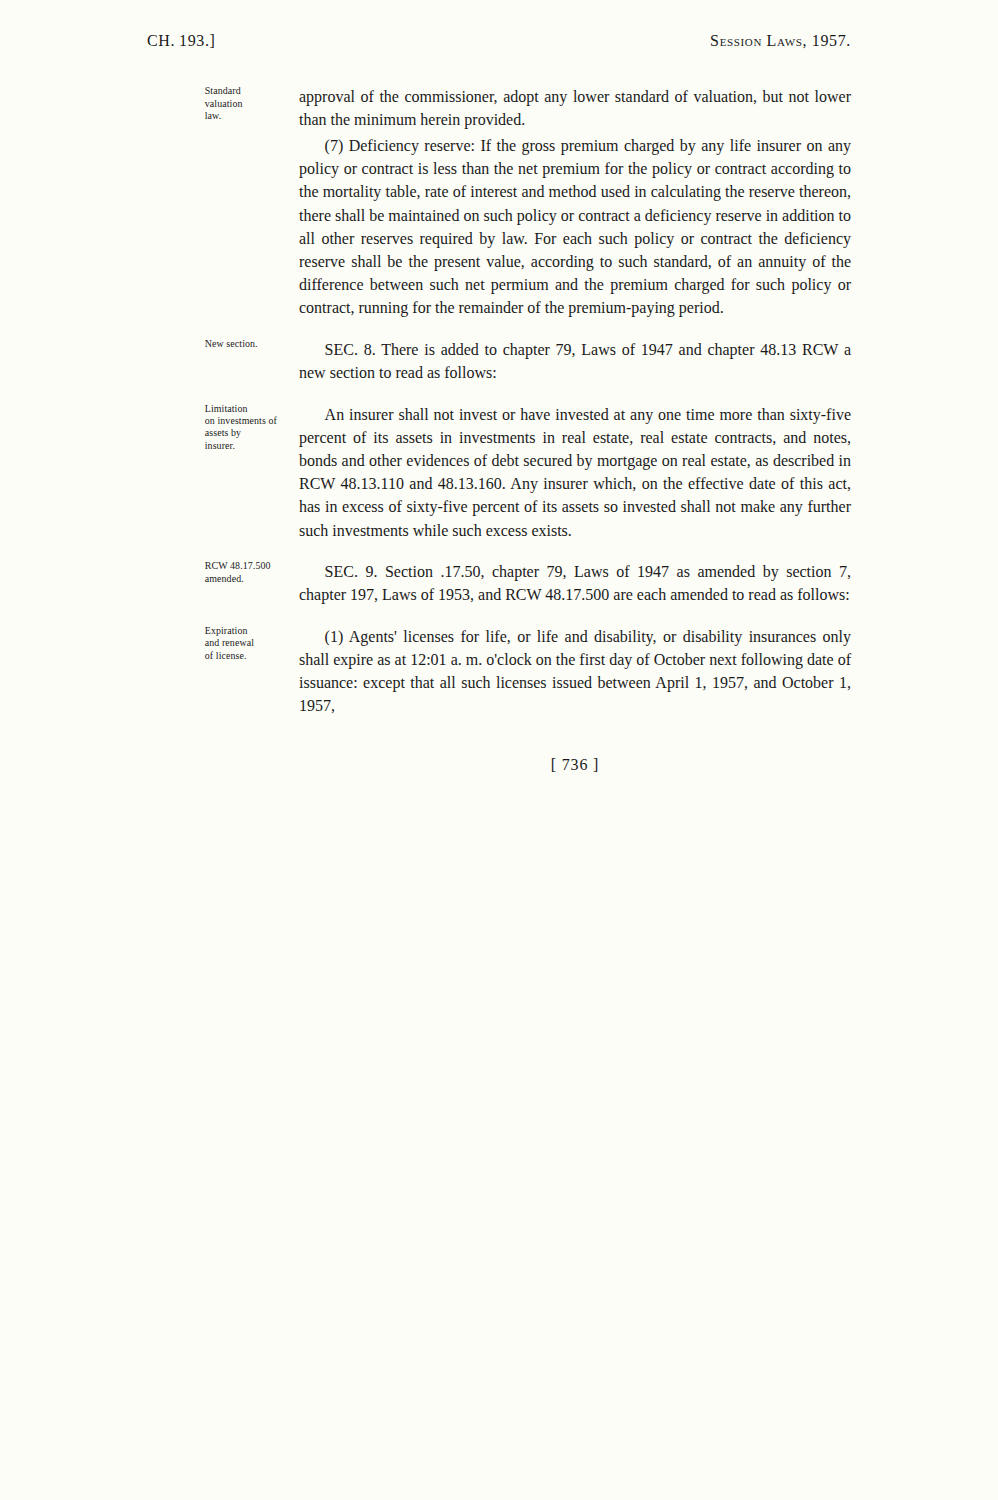CH. 193.] Session Laws, 1957.
Standard
valuation
law.
approval of the commissioner, adopt any lower standard of valuation, but not lower than the minimum herein provided.
(7) Deficiency reserve: If the gross premium charged by any life insurer on any policy or contract is less than the net premium for the policy or contract according to the mortality table, rate of interest and method used in calculating the reserve thereon, there shall be maintained on such policy or contract a deficiency reserve in addition to all other reserves required by law. For each such policy or contract the deficiency reserve shall be the present value, according to such standard, of an annuity of the difference between such net permium and the premium charged for such policy or contract, running for the remainder of the premium-paying period.
New section.
SEC. 8. There is added to chapter 79, Laws of 1947 and chapter 48.13 RCW a new section to read as follows:
Limitation
on investments of
assets by
insurer.
An insurer shall not invest or have invested at any one time more than sixty-five percent of its assets in investments in real estate, real estate contracts, and notes, bonds and other evidences of debt secured by mortgage on real estate, as described in RCW 48.13.110 and 48.13.160. Any insurer which, on the effective date of this act, has in excess of sixty-five percent of its assets so invested shall not make any further such investments while such excess exists.
RCW 48.17.500
amended.
SEC. 9. Section .17.50, chapter 79, Laws of 1947 as amended by section 7, chapter 197, Laws of 1953, and RCW 48.17.500 are each amended to read as follows:
Expiration
and renewal
of license.
(1) Agents' licenses for life, or life and disability, or disability insurances only shall expire as at 12:01 a. m. o'clock on the first day of October next following date of issuance: except that all such licenses issued between April 1, 1957, and October 1, 1957,
[ 736 ]